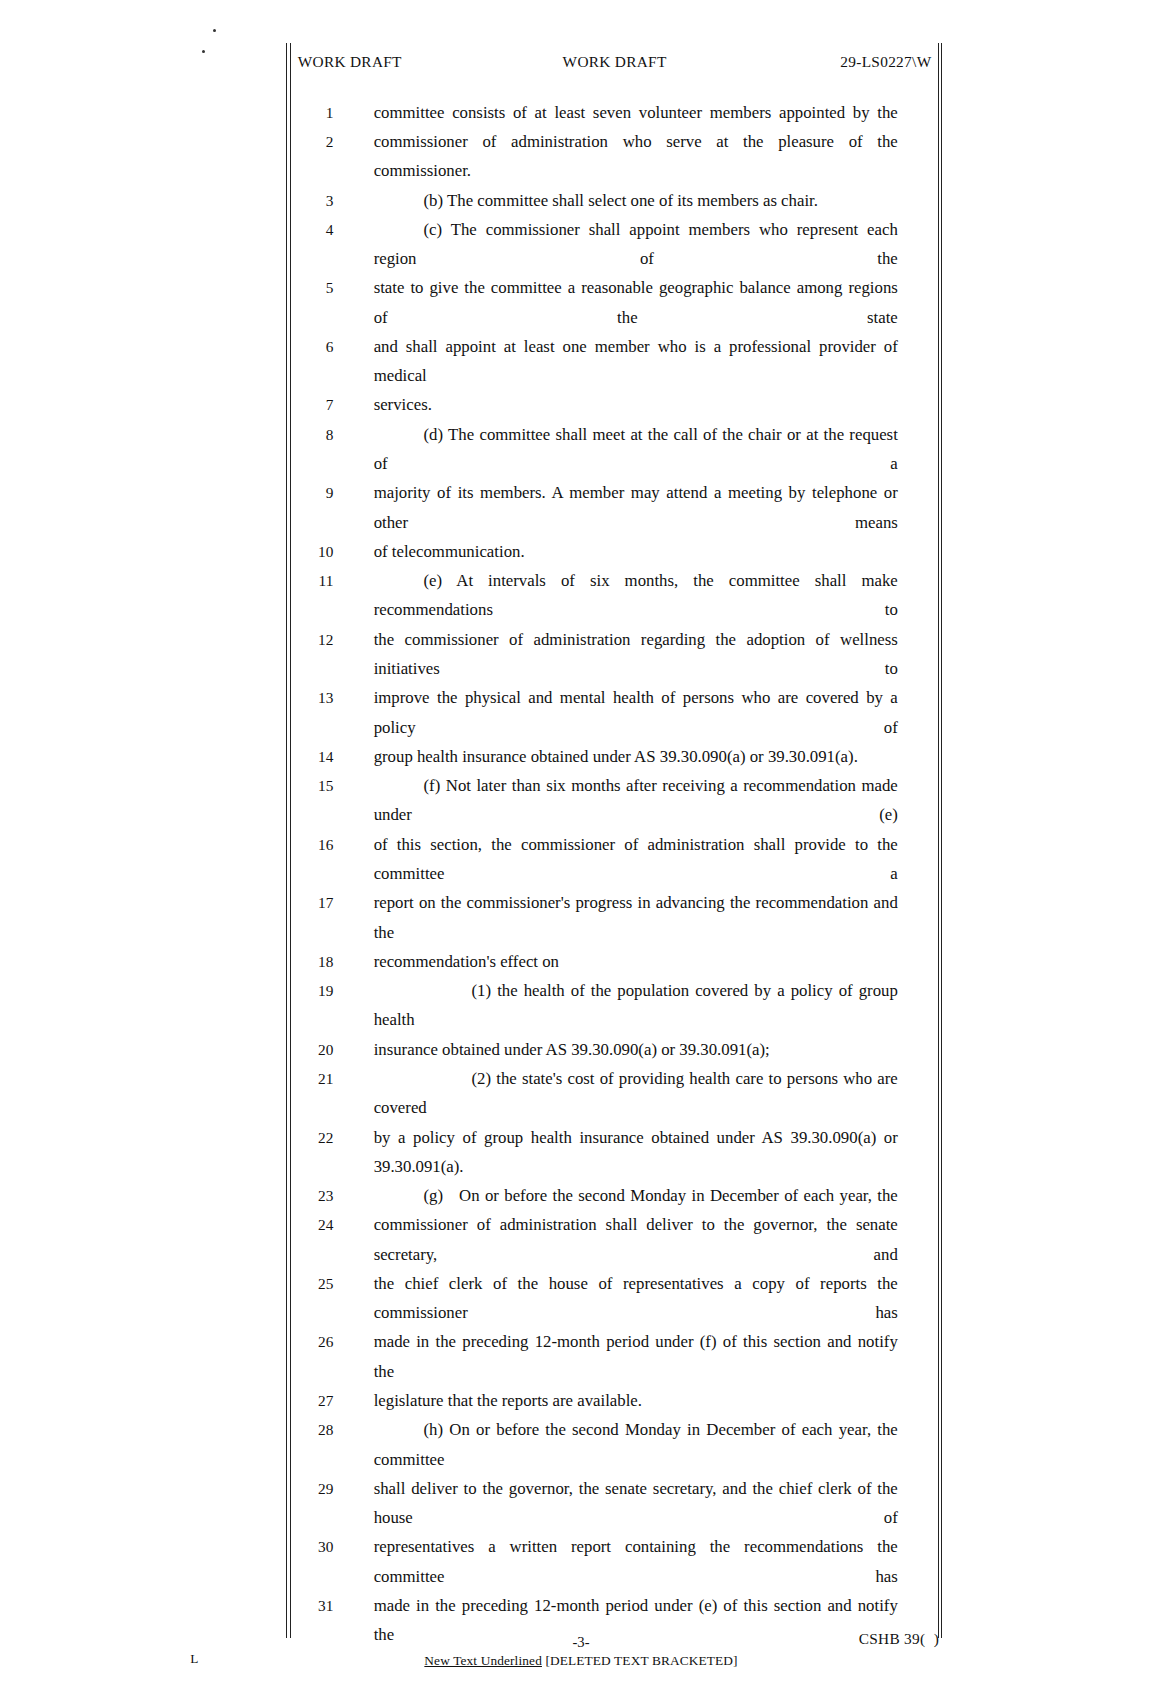WORK DRAFT
WORK DRAFT
29-LS0227\W
committee consists of at least seven volunteer members appointed by the
commissioner of administration who serve at the pleasure of the commissioner.
(b) The committee shall select one of its members as chair.
(c) The commissioner shall appoint members who represent each region of the
state to give the committee a reasonable geographic balance among regions of the state
and shall appoint at least one member who is a professional provider of medical
services.
(d) The committee shall meet at the call of the chair or at the request of a
majority of its members. A member may attend a meeting by telephone or other means
of telecommunication.
(e) At intervals of six months, the committee shall make recommendations to
the commissioner of administration regarding the adoption of wellness initiatives to
improve the physical and mental health of persons who are covered by a policy of
group health insurance obtained under AS 39.30.090(a) or 39.30.091(a).
(f) Not later than six months after receiving a recommendation made under (e)
of this section, the commissioner of administration shall provide to the committee a
report on the commissioner's progress in advancing the recommendation and the
recommendation's effect on
(1) the health of the population covered by a policy of group health
insurance obtained under AS 39.30.090(a) or 39.30.091(a);
(2) the state's cost of providing health care to persons who are covered
by a policy of group health insurance obtained under AS 39.30.090(a) or 39.30.091(a).
(g) On or before the second Monday in December of each year, the
commissioner of administration shall deliver to the governor, the senate secretary, and
the chief clerk of the house of representatives a copy of reports the commissioner has
made in the preceding 12-month period under (f) of this section and notify the
legislature that the reports are available.
(h) On or before the second Monday in December of each year, the committee
shall deliver to the governor, the senate secretary, and the chief clerk of the house of
representatives a written report containing the recommendations the committee has
made in the preceding 12-month period under (e) of this section and notify the
-3-
New Text Underlined [DELETED TEXT BRACKETED]
CSHB 39( )
L